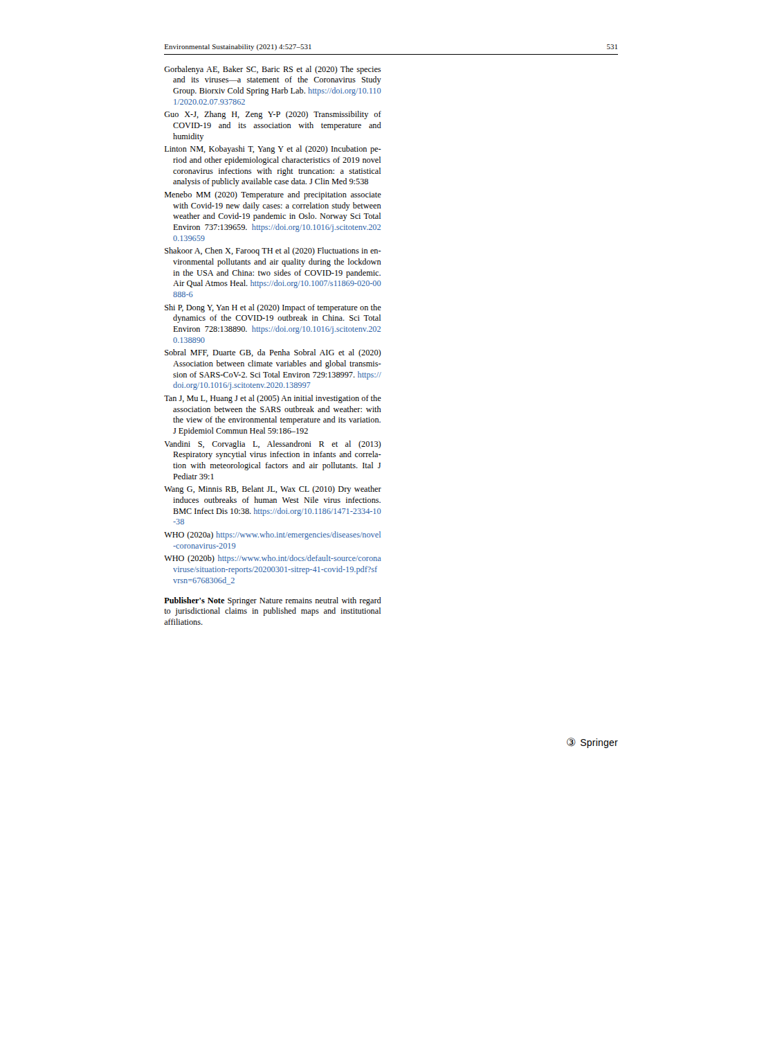Environmental Sustainability (2021) 4:527–531 531
Gorbalenya AE, Baker SC, Baric RS et al (2020) The species and its viruses—a statement of the Coronavirus Study Group. Biorxiv Cold Spring Harb Lab. https://doi.org/10.1101/2020.02.07.937862
Guo X-J, Zhang H, Zeng Y-P (2020) Transmissibility of COVID-19 and its association with temperature and humidity
Linton NM, Kobayashi T, Yang Y et al (2020) Incubation period and other epidemiological characteristics of 2019 novel coronavirus infections with right truncation: a statistical analysis of publicly available case data. J Clin Med 9:538
Menebo MM (2020) Temperature and precipitation associate with Covid-19 new daily cases: a correlation study between weather and Covid-19 pandemic in Oslo. Norway Sci Total Environ 737:139659. https://doi.org/10.1016/j.scitotenv.2020.139659
Shakoor A, Chen X, Farooq TH et al (2020) Fluctuations in environmental pollutants and air quality during the lockdown in the USA and China: two sides of COVID-19 pandemic. Air Qual Atmos Heal. https://doi.org/10.1007/s11869-020-00888-6
Shi P, Dong Y, Yan H et al (2020) Impact of temperature on the dynamics of the COVID-19 outbreak in China. Sci Total Environ 728:138890. https://doi.org/10.1016/j.scitotenv.2020.138890
Sobral MFF, Duarte GB, da Penha Sobral AIG et al (2020) Association between climate variables and global transmission of SARS-CoV-2. Sci Total Environ 729:138997. https://doi.org/10.1016/j.scitotenv.2020.138997
Tan J, Mu L, Huang J et al (2005) An initial investigation of the association between the SARS outbreak and weather: with the view of the environmental temperature and its variation. J Epidemiol Commun Heal 59:186–192
Vandini S, Corvaglia L, Alessandroni R et al (2013) Respiratory syncytial virus infection in infants and correlation with meteorological factors and air pollutants. Ital J Pediatr 39:1
Wang G, Minnis RB, Belant JL, Wax CL (2010) Dry weather induces outbreaks of human West Nile virus infections. BMC Infect Dis 10:38. https://doi.org/10.1186/1471-2334-10-38
WHO (2020a) https://www.who.int/emergencies/diseases/novel-coronavirus-2019
WHO (2020b) https://www.who.int/docs/default-source/coronaviruse/situation-reports/20200301-sitrep-41-covid-19.pdf?sfvrsn=6768306d_2
Publisher's Note Springer Nature remains neutral with regard to jurisdictional claims in published maps and institutional affiliations.
③ Springer